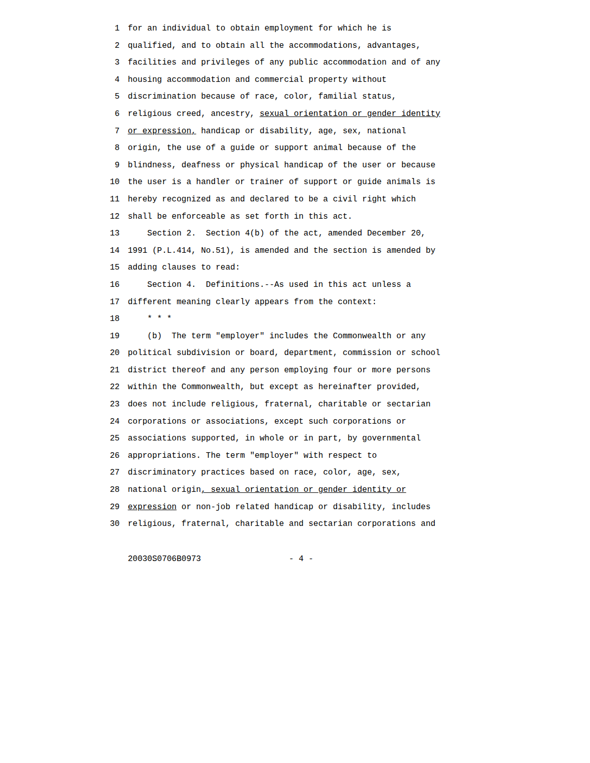for an individual to obtain employment for which he is
qualified, and to obtain all the accommodations, advantages,
facilities and privileges of any public accommodation and of any
housing accommodation and commercial property without
discrimination because of race, color, familial status,
religious creed, ancestry, sexual orientation or gender identity
or expression, handicap or disability, age, sex, national
origin, the use of a guide or support animal because of the
blindness, deafness or physical handicap of the user or because
the user is a handler or trainer of support or guide animals is
hereby recognized as and declared to be a civil right which
shall be enforceable as set forth in this act.
Section 2. Section 4(b) of the act, amended December 20,
1991 (P.L.414, No.51), is amended and the section is amended by
adding clauses to read:
Section 4. Definitions.--As used in this act unless a
different meaning clearly appears from the context:
* * *
(b) The term "employer" includes the Commonwealth or any
political subdivision or board, department, commission or school
district thereof and any person employing four or more persons
within the Commonwealth, but except as hereinafter provided,
does not include religious, fraternal, charitable or sectarian
corporations or associations, except such corporations or
associations supported, in whole or in part, by governmental
appropriations. The term "employer" with respect to
discriminatory practices based on race, color, age, sex,
national origin, sexual orientation or gender identity or
expression or non-job related handicap or disability, includes
religious, fraternal, charitable and sectarian corporations and
20030S0706B0973 - 4 -